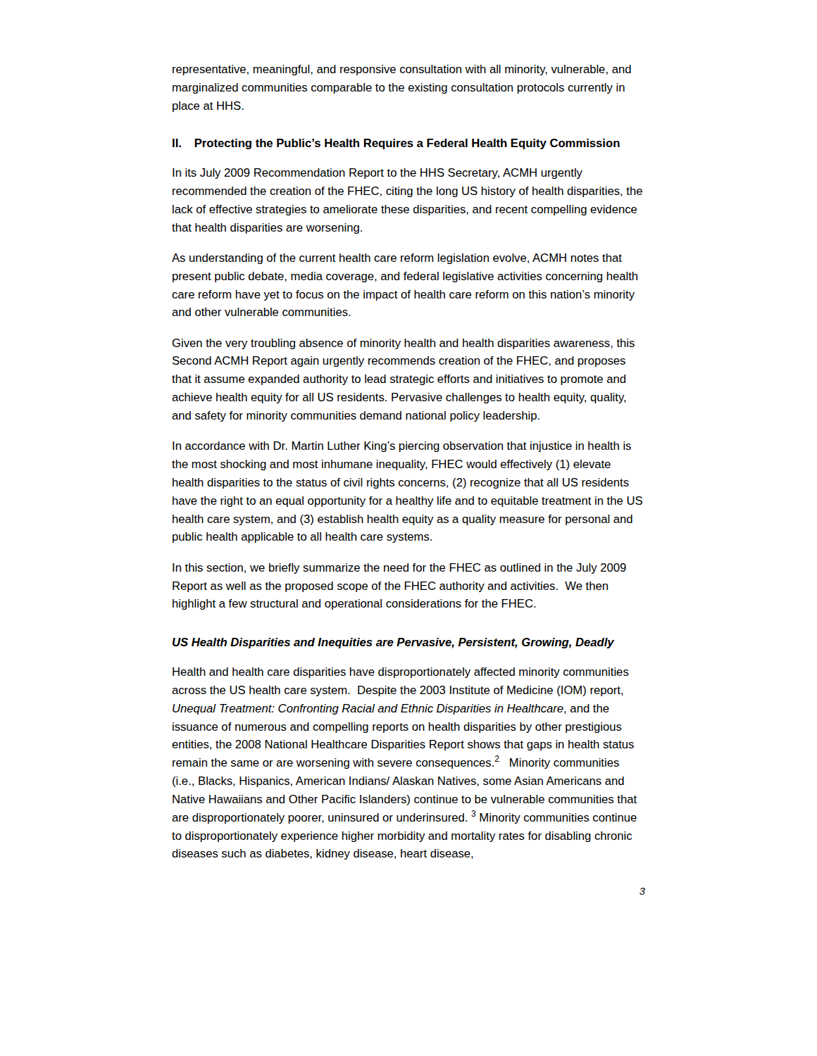representative, meaningful, and responsive consultation with all minority, vulnerable, and marginalized communities comparable to the existing consultation protocols currently in place at HHS.
II. Protecting the Public’s Health Requires a Federal Health Equity Commission
In its July 2009 Recommendation Report to the HHS Secretary, ACMH urgently recommended the creation of the FHEC, citing the long US history of health disparities, the lack of effective strategies to ameliorate these disparities, and recent compelling evidence that health disparities are worsening.
As understanding of the current health care reform legislation evolve, ACMH notes that present public debate, media coverage, and federal legislative activities concerning health care reform have yet to focus on the impact of health care reform on this nation’s minority and other vulnerable communities.
Given the very troubling absence of minority health and health disparities awareness, this Second ACMH Report again urgently recommends creation of the FHEC, and proposes that it assume expanded authority to lead strategic efforts and initiatives to promote and achieve health equity for all US residents. Pervasive challenges to health equity, quality, and safety for minority communities demand national policy leadership.
In accordance with Dr. Martin Luther King’s piercing observation that injustice in health is the most shocking and most inhumane inequality, FHEC would effectively (1) elevate health disparities to the status of civil rights concerns, (2) recognize that all US residents have the right to an equal opportunity for a healthy life and to equitable treatment in the US health care system, and (3) establish health equity as a quality measure for personal and public health applicable to all health care systems.
In this section, we briefly summarize the need for the FHEC as outlined in the July 2009 Report as well as the proposed scope of the FHEC authority and activities. We then highlight a few structural and operational considerations for the FHEC.
US Health Disparities and Inequities are Pervasive, Persistent, Growing, Deadly
Health and health care disparities have disproportionately affected minority communities across the US health care system. Despite the 2003 Institute of Medicine (IOM) report, Unequal Treatment: Confronting Racial and Ethnic Disparities in Healthcare, and the issuance of numerous and compelling reports on health disparities by other prestigious entities, the 2008 National Healthcare Disparities Report shows that gaps in health status remain the same or are worsening with severe consequences.2 Minority communities (i.e., Blacks, Hispanics, American Indians/ Alaskan Natives, some Asian Americans and Native Hawaiians and Other Pacific Islanders) continue to be vulnerable communities that are disproportionately poorer, uninsured or underinsured. 3 Minority communities continue to disproportionately experience higher morbidity and mortality rates for disabling chronic diseases such as diabetes, kidney disease, heart disease,
3